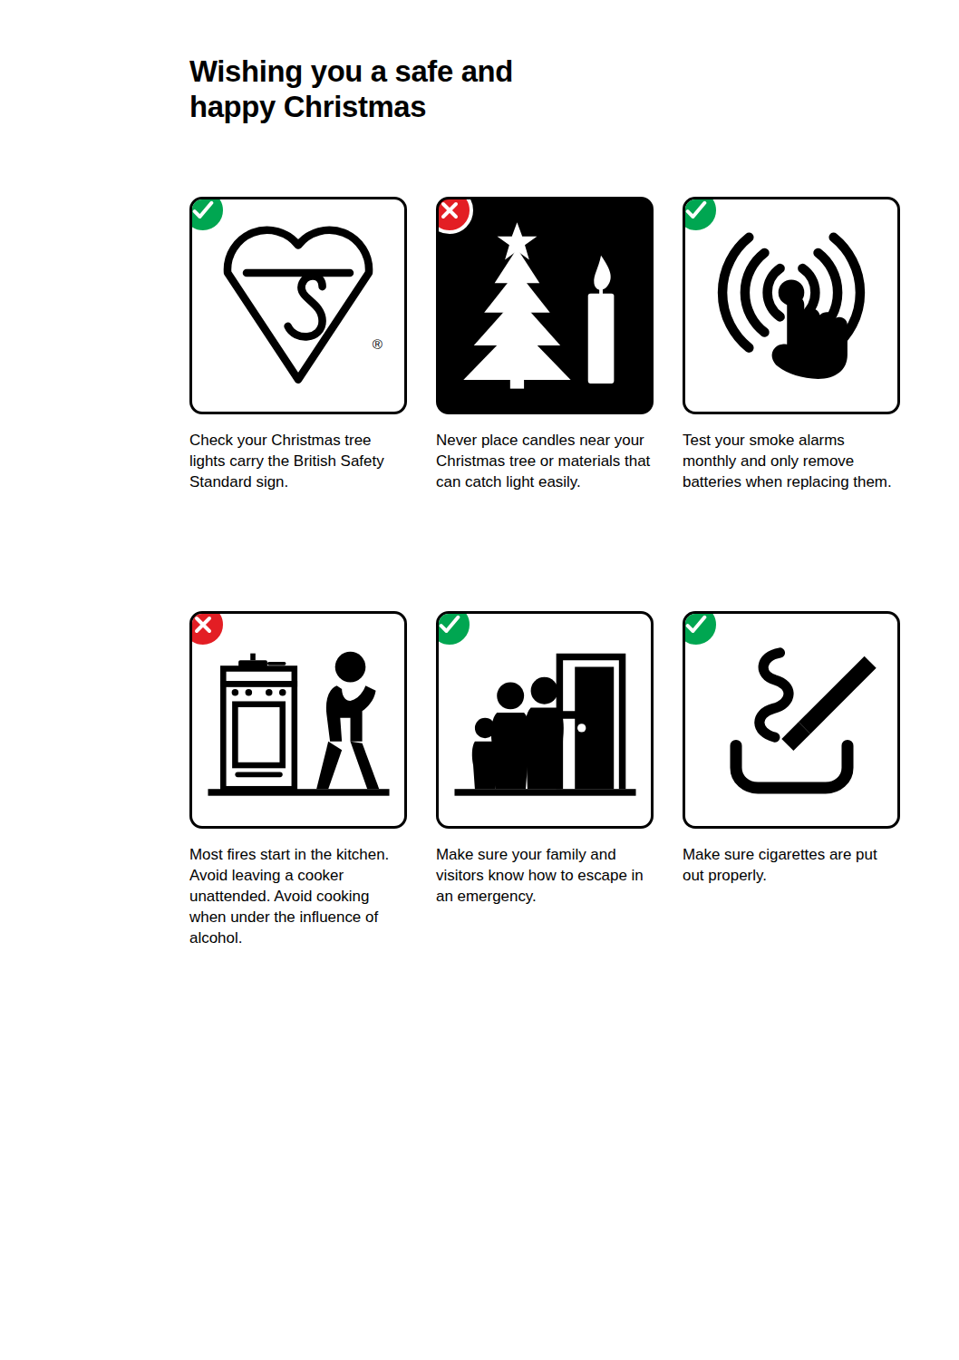Wishing you a safe and
happy Christmas
®
Check your Christmas tree lights carry the British Safety Standard sign.
Never place candles near your Christmas tree or materials that can catch light easily.
Test your smoke alarms monthly and only remove batteries when replacing them.
Most fires start in the kitchen. Avoid leaving a cooker unattended. Avoid cooking when under the influence of alcohol.
Make sure your family and visitors know how to escape in an emergency.
Make sure cigarettes are put out properly.